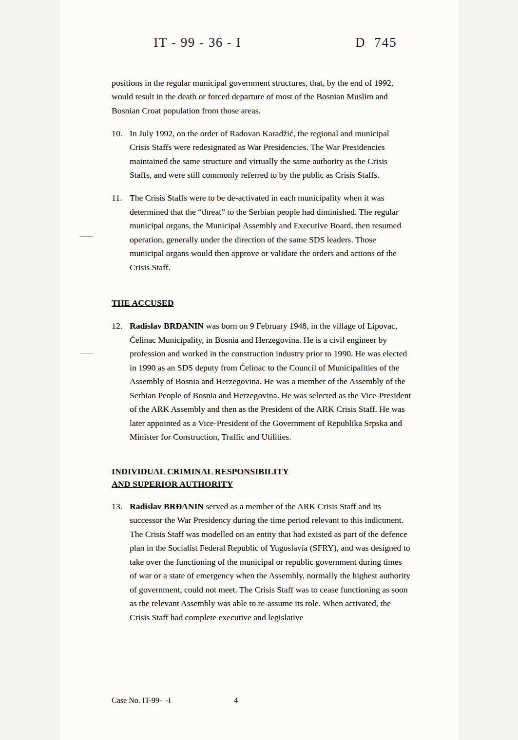I⁠T - 99 - 36 - I
D 745
positions in the regular municipal government structures, that, by the end of 1992, would result in the death or forced departure of most of the Bosnian Muslim and Bosnian Croat population from those areas.
10.
In July 1992, on the order of Radovan Karadžić, the regional and municipal Crisis Staffs were redesignated as War Presidencies. The War Presidencies maintained the same structure and virtually the same authority as the Crisis Staffs, and were still commonly referred to by the public as Crisis Staffs.
11.
The Crisis Staffs were to be de-activated in each municipality when it was determined that the “threat” to the Serbian people had diminished. The regular municipal organs, the Municipal Assembly and Executive Board, then resumed operation, generally under the direction of the same SDS leaders. Those municipal organs would then approve or validate the orders and actions of the Crisis Staff.
THE ACCUSED
12.
Radislav BRĐANIN was born on 9 February 1948, in the village of Lipovac, Ćelinac Municipality, in Bosnia and Herzegovina. He is a civil engineer by profession and worked in the construction industry prior to 1990. He was elected in 1990 as an SDS deputy from Ćelinac to the Council of Municipalities of the Assembly of Bosnia and Herzegovina. He was a member of the Assembly of the Serbian People of Bosnia and Herzegovina. He was selected as the Vice-President of the ARK Assembly and then as the President of the ARK Crisis Staff. He was later appointed as a Vice-President of the Government of Republika Srpska and Minister for Construction, Traffic and Utilities.
INDIVIDUAL CRIMINAL RESPONSIBILITY
AND SUPERIOR AUTHORITY
13.
Radislav BRĐANIN served as a member of the ARK Crisis Staff and its successor the War Presidency during the time period relevant to this indictment. The Crisis Staff was modelled on an entity that had existed as part of the defence plan in the Socialist Federal Republic of Yugoslavia (SFRY), and was designed to take over the functioning of the municipal or republic government during times of war or a state of emergency when the Assembly, normally the highest authority of government, could not meet. The Crisis Staff was to cease functioning as soon as the relevant Assembly was able to re-assume its role. When activated, the Crisis Staff had complete executive and legislative
Case No. IT-99- -I
4